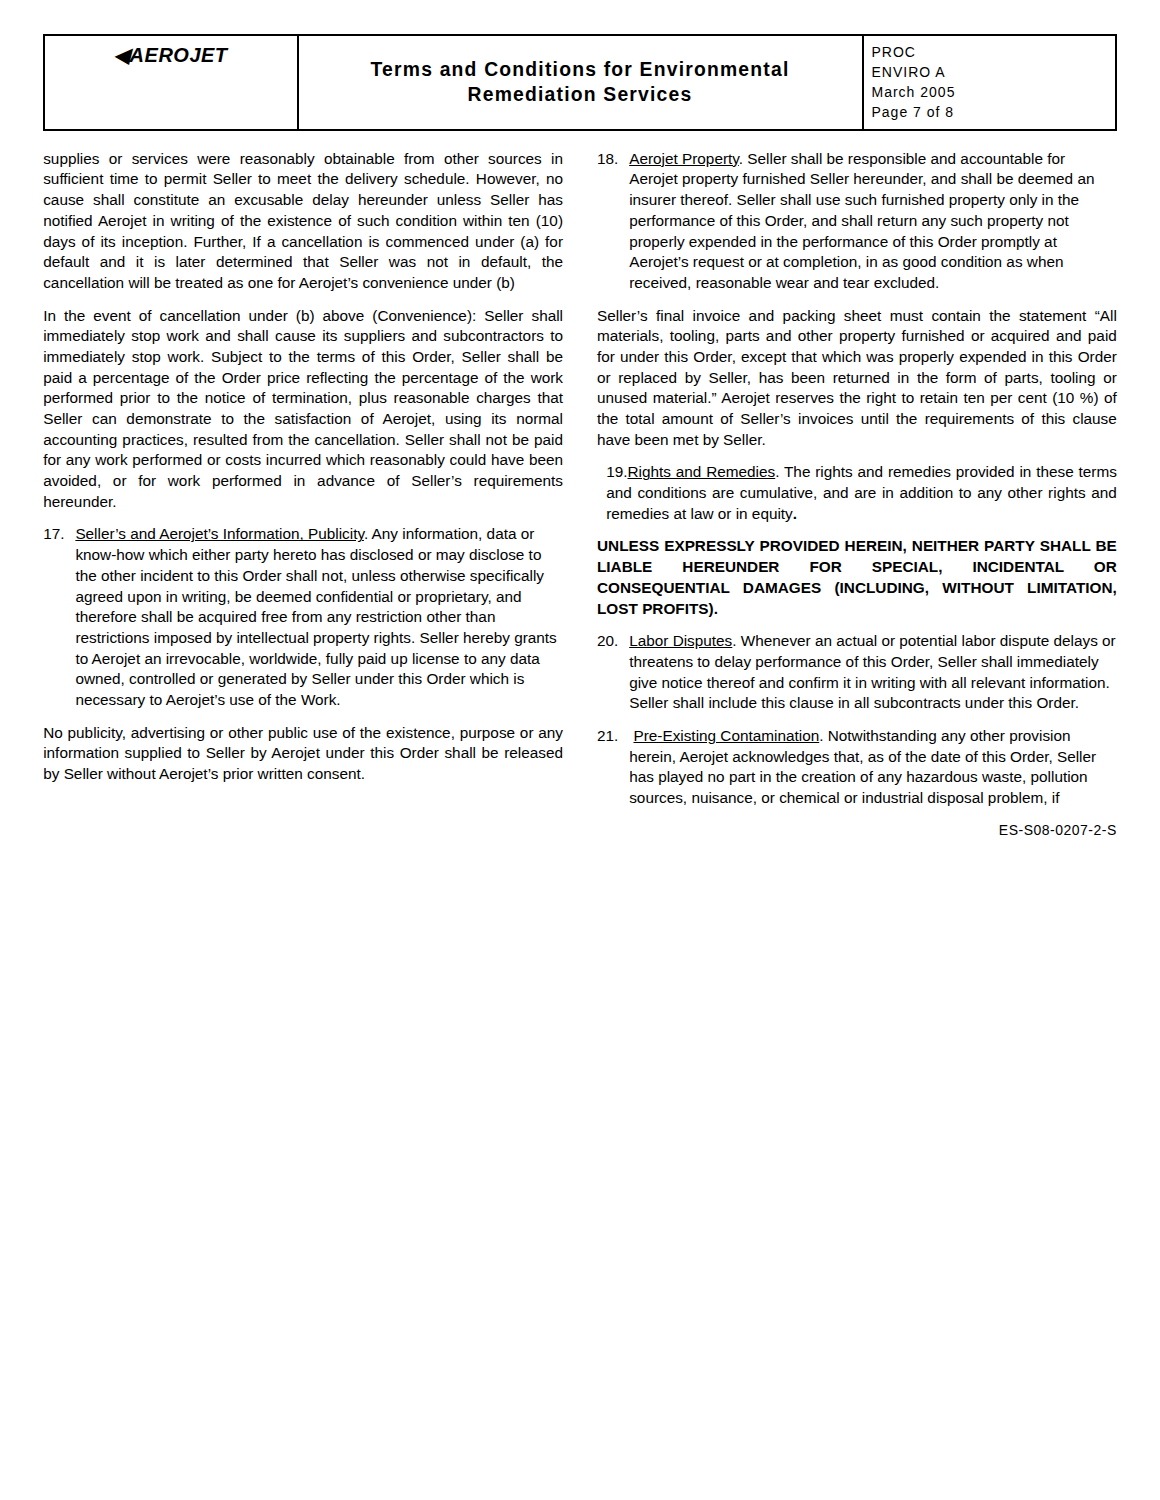◀AEROJET
Terms and Conditions for Environmental Remediation Services
PROC
ENVIRO A
March 2005
Page 7 of 8
supplies or services were reasonably obtainable from other sources in sufficient time to permit Seller to meet the delivery schedule. However, no cause shall constitute an excusable delay hereunder unless Seller has notified Aerojet in writing of the existence of such condition within ten (10) days of its inception. Further, If a cancellation is commenced under (a) for default and it is later determined that Seller was not in default, the cancellation will be treated as one for Aerojet’s convenience under (b)
In the event of cancellation under (b) above (Convenience): Seller shall immediately stop work and shall cause its suppliers and subcontractors to immediately stop work. Subject to the terms of this Order, Seller shall be paid a percentage of the Order price reflecting the percentage of the work performed prior to the notice of termination, plus reasonable charges that Seller can demonstrate to the satisfaction of Aerojet, using its normal accounting practices, resulted from the cancellation. Seller shall not be paid for any work performed or costs incurred which reasonably could have been avoided, or for work performed in advance of Seller’s requirements hereunder.
17. Seller’s and Aerojet’s Information, Publicity. Any information, data or know-how which either party hereto has disclosed or may disclose to the other incident to this Order shall not, unless otherwise specifically agreed upon in writing, be deemed confidential or proprietary, and therefore shall be acquired free from any restriction other than restrictions imposed by intellectual property rights. Seller hereby grants to Aerojet an irrevocable, worldwide, fully paid up license to any data owned, controlled or generated by Seller under this Order which is necessary to Aerojet’s use of the Work.
No publicity, advertising or other public use of the existence, purpose or any information supplied to Seller by Aerojet under this Order shall be released by Seller without Aerojet’s prior written consent.
18. Aerojet Property. Seller shall be responsible and accountable for Aerojet property furnished Seller hereunder, and shall be deemed an insurer thereof. Seller shall use such furnished property only in the performance of this Order, and shall return any such property not properly expended in the performance of this Order promptly at Aerojet’s request or at completion, in as good condition as when received, reasonable wear and tear excluded.
Seller’s final invoice and packing sheet must contain the statement “All materials, tooling, parts and other property furnished or acquired and paid for under this Order, except that which was properly expended in this Order or replaced by Seller, has been returned in the form of parts, tooling or unused material.” Aerojet reserves the right to retain ten per cent (10 %) of the total amount of Seller’s invoices until the requirements of this clause have been met by Seller.
19.Rights and Remedies. The rights and remedies provided in these terms and conditions are cumulative, and are in addition to any other rights and remedies at law or in equity.
Unless expressly provided herein, neither party shall be liable hereunder for special, incidental or consequential damages (including, without limitation, lost profits).
20. Labor Disputes. Whenever an actual or potential labor dispute delays or threatens to delay performance of this Order, Seller shall immediately give notice thereof and confirm it in writing with all relevant information. Seller shall include this clause in all subcontracts under this Order.
21. Pre-Existing Contamination. Notwithstanding any other provision herein, Aerojet acknowl­edges that, as of the date of this Order, Seller has played no part in the creation of any hazardous waste, pollution sources, nuisance, or chemical or industrial disposal problem, if
ES-S08-0207-2-S